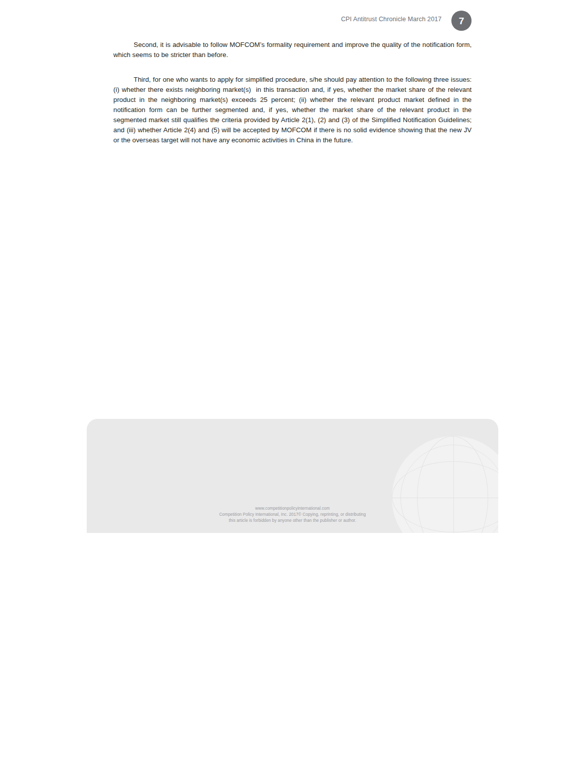CPI Antitrust Chronicle March 2017
7
Second, it is advisable to follow MOFCOM’s formality requirement and improve the quality of the notification form, which seems to be stricter than before.
Third, for one who wants to apply for simplified procedure, s/he should pay attention to the following three issues: (i) whether there exists neighboring market(s) in this transaction and, if yes, whether the market share of the relevant product in the neighboring market(s) exceeds 25 percent; (ii) whether the relevant product market defined in the notification form can be further segmented and, if yes, whether the market share of the relevant product in the segmented market still qualifies the criteria provided by Article 2(1), (2) and (3) of the Simplified Notification Guidelines; and (iii) whether Article 2(4) and (5) will be accepted by MOFCOM if there is no solid evidence showing that the new JV or the overseas target will not have any economic activities in China in the future.
www.competitionpolicyinternational.com
Competition Policy International, Inc. 2017© Copying, reprinting, or distributing
this article is forbidden by anyone other than the publisher or author.